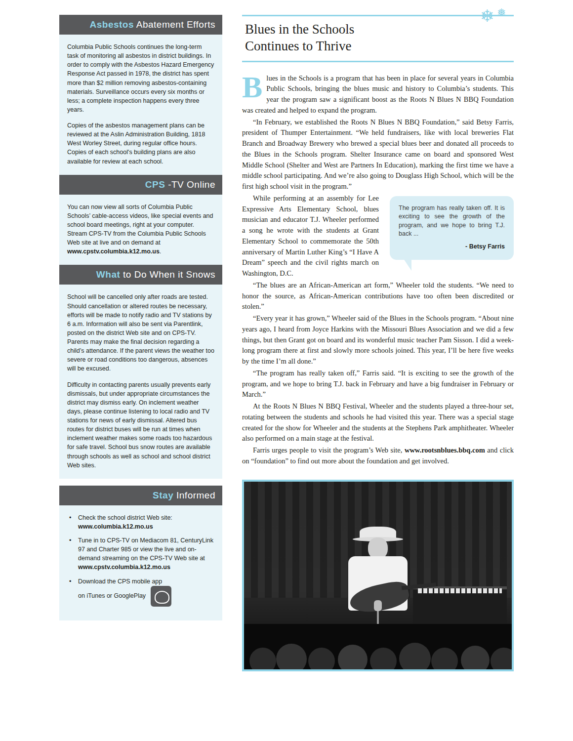Asbestos Abatement Efforts
Columbia Public Schools continues the long-term task of monitoring all asbestos in district buildings. In order to comply with the Asbestos Hazard Emergency Response Act passed in 1978, the district has spent more than $2 million removing asbestos-containing materials. Surveillance occurs every six months or less; a complete inspection happens every three years.
Copies of the asbestos management plans can be reviewed at the Aslin Administration Building, 1818 West Worley Street, during regular office hours. Copies of each school's building plans are also available for review at each school.
CPS -TV Online
You can now view all sorts of Columbia Public Schools’ cable-access videos, like special events and school board meetings, right at your computer. Stream CPS-TV from the Columbia Public Schools Web site at live and on demand at www.cpstv.columbia.k12.mo.us.
What to Do When it Snows
School will be cancelled only after roads are tested. Should cancellation or altered routes be necessary, efforts will be made to notify radio and TV stations by 6 a.m. Information will also be sent via Parentlink, posted on the district Web site and on CPS-TV. Parents may make the final decision regarding a child’s attendance. If the parent views the weather too severe or road conditions too dangerous, absences will be excused.
Difficulty in contacting parents usually prevents early dismissals, but under appropriate circumstances the district may dismiss early. On inclement weather days, please continue listening to local radio and TV stations for news of early dismissal. Altered bus routes for district buses will be run at times when inclement weather makes some roads too hazardous for safe travel. School bus snow routes are available through schools as well as school and school district Web sites.
Stay Informed
Check the school district Web site:
www.columbia.k12.mo.us
Tune in to CPS-TV on Mediacom 81, CenturyLink 97 and Charter 985 or view the live and on-demand streaming on the CPS-TV Web site at www.cpstv.columbia.k12.mo.us
Download the CPS mobile app
on iTunes or GooglePlay
❄❅
Blues in the Schools
Continues to Thrive
Blues in the Schools is a program that has been in place for several years in Columbia Public Schools, bringing the blues music and history to Columbia’s students. This year the program saw a significant boost as the Roots N Blues N BBQ Foundation was created and helped to expand the program.
“In February, we established the Roots N Blues N BBQ Foundation,” said Betsy Farris, president of Thumper Entertainment. “We held fundraisers, like with local breweries Flat Branch and Broadway Brewery who brewed a special blues beer and donated all proceeds to the Blues in the Schools program. Shelter Insurance came on board and sponsored West Middle School (Shelter and West are Partners In Education), marking the first time we have a middle school participating. And we’re also going to Douglass High School, which will be the first high school visit in the program.”
The program has really taken off. It is exciting to see the growth of the program, and we hope to bring T.J. back ... - Betsy Farris
While performing at an assembly for Lee Expressive Arts Elementary School, blues musician and educator T.J. Wheeler performed a song he wrote with the students at Grant Elementary School to commemorate the 50th anniversary of Martin Luther King’s “I Have A Dream” speech and the civil rights march on Washington, D.C.
“The blues are an African-American art form,” Wheeler told the students. “We need to honor the source, as African-American contributions have too often been discredited or stolen.”
“Every year it has grown,” Wheeler said of the Blues in the Schools program. “About nine years ago, I heard from Joyce Harkins with the Missouri Blues Association and we did a few things, but then Grant got on board and its wonderful music teacher Pam Sisson. I did a week-long program there at first and slowly more schools joined. This year, I’ll be here five weeks by the time I’m all done.”
“The program has really taken off,” Farris said. “It is exciting to see the growth of the program, and we hope to bring T.J. back in February and have a big fundraiser in February or March.”
At the Roots N Blues N BBQ Festival, Wheeler and the students played a three-hour set, rotating between the students and schools he had visited this year. There was a special stage created for the show for Wheeler and the students at the Stephens Park amphitheater. Wheeler also performed on a main stage at the festival.
Farris urges people to visit the program’s Web site, www.rootsnblues.bbq.com and click on “foundation” to find out more about the foundation and get involved.